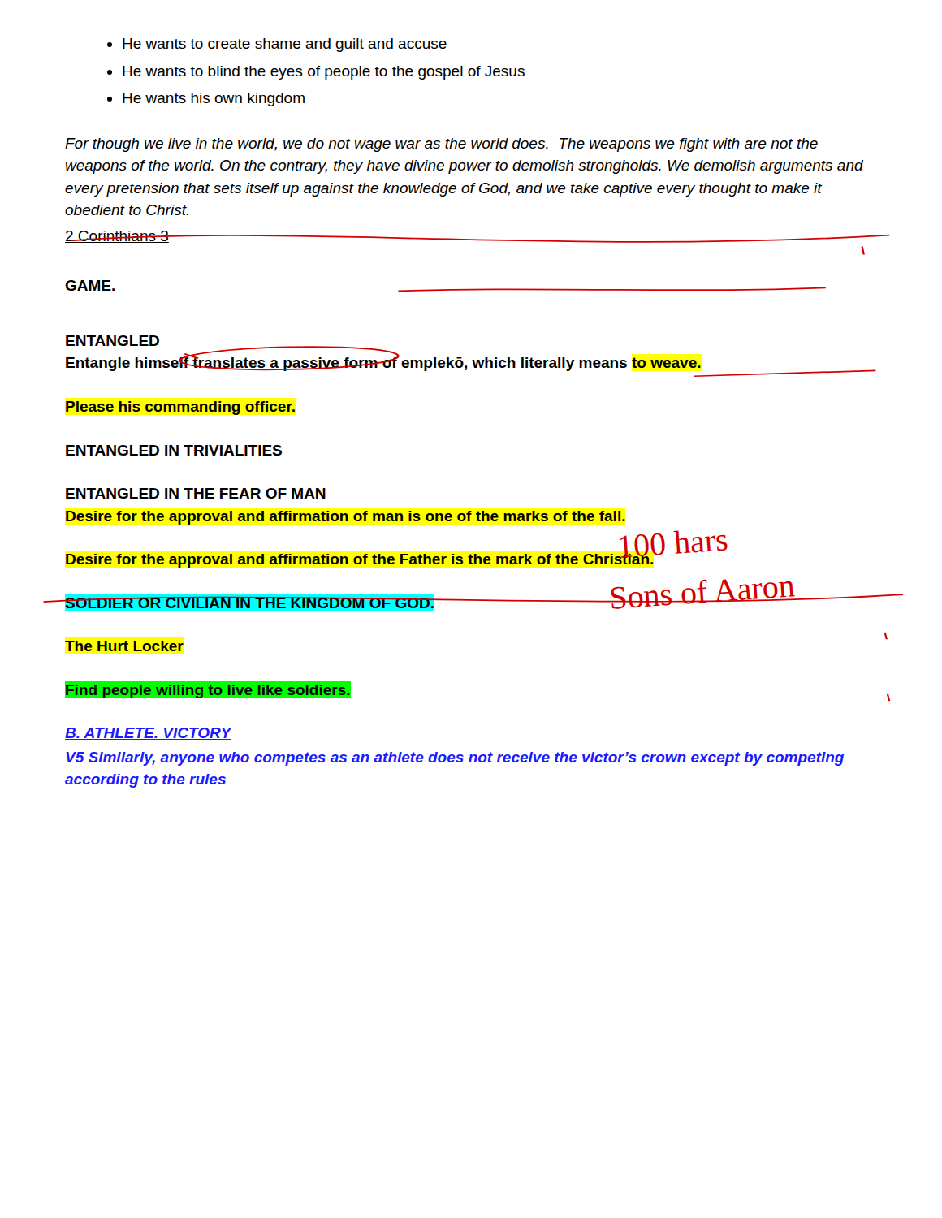He wants to create shame and guilt and accuse
He wants to blind the eyes of people to the gospel of Jesus
He wants his own kingdom
For though we live in the world, we do not wage war as the world does. The weapons we fight with are not the weapons of the world. On the contrary, they have divine power to demolish strongholds. We demolish arguments and every pretension that sets itself up against the knowledge of God, and we take captive every thought to make it obedient to Christ.
2 Corinthians 3
GAME.
ENTANGLED
Entangle himself translates a passive form of emplekō, which literally means to weave.
Please his commanding officer.
ENTANGLED IN TRIVIALITIES
ENTANGLED IN THE FEAR OF MAN
Desire for the approval and affirmation of man is one of the marks of the fall.
Desire for the approval and affirmation of the Father is the mark of the Christian.
SOLDIER OR CIVILIAN IN THE KINGDOM OF GOD.
The Hurt Locker
Find people willing to live like soldiers.
B. ATHLETE. VICTORY
V5 Similarly, anyone who competes as an athlete does not receive the victor’s crown except by competing according to the rules
100 hars
Sons of Aaron